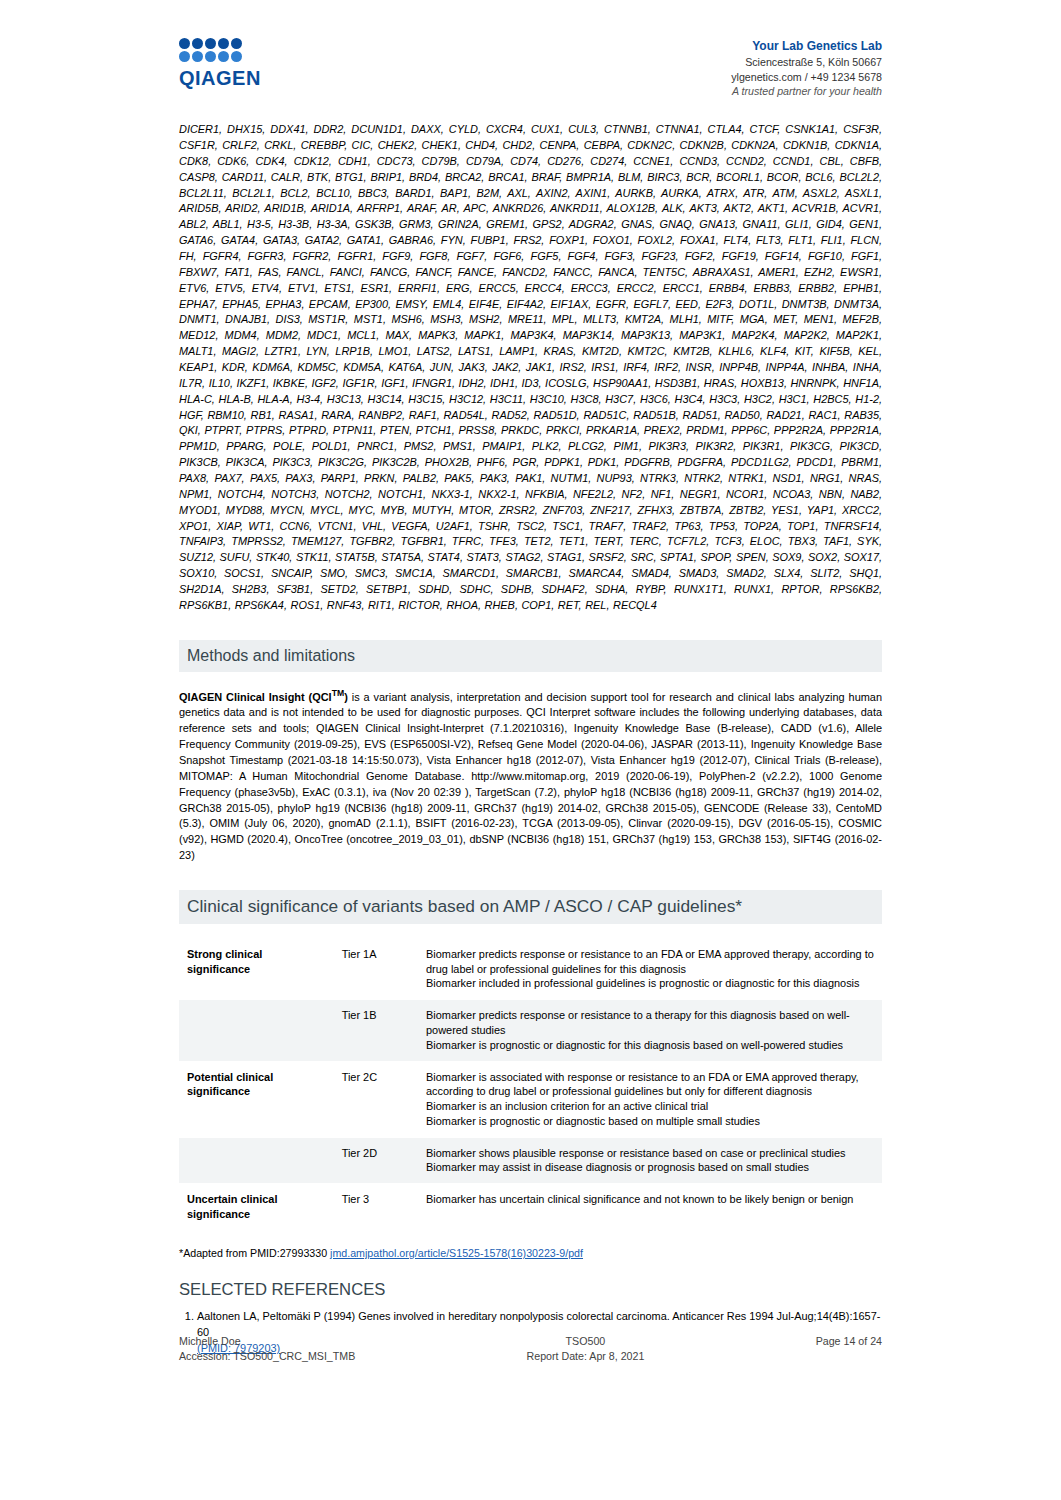QIAGEN
Your Lab Genetics Lab
Sciencestraße 5, Köln 50667
ylgenetics.com / +49 1234 5678
A trusted partner for your health
DICER1, DHX15, DDX41, DDR2, DCUN1D1, DAXX, CYLD, CXCR4, CUX1, CUL3, CTNNB1, CTNNA1, CTLA4, CTCF, CSNK1A1, CSF3R, CSF1R, CRLF2, CRKL, CREBBP, CIC, CHEK2, CHEK1, CHD4, CHD2, CENPA, CEBPA, CDKN2C, CDKN2B, CDKN2A, CDKN1B, CDKN1A, CDK8, CDK6, CDK4, CDK12, CDH1, CDC73, CD79B, CD79A, CD74, CD276, CD274, CCNE1, CCND3, CCND2, CCND1, CBL, CBFB, CASP8, CARD11, CALR, BTK, BTG1, BRIP1, BRD4, BRCA2, BRCA1, BRAF, BMPR1A, BLM, BIRC3, BCR, BCORL1, BCOR, BCL6, BCL2L2, BCL2L11, BCL2L1, BCL2, BCL10, BBC3, BARD1, BAP1, B2M, AXL, AXIN2, AXIN1, AURKB, AURKA, ATRX, ATR, ATM, ASXL2, ASXL1, ARID5B, ARID2, ARID1B, ARID1A, ARFRP1, ARAF, AR, APC, ANKRD26, ANKRD11, ALOX12B, ALK, AKT3, AKT2, AKT1, ACVR1B, ACVR1, ABL2, ABL1, H3-5, H3-3B, H3-3A, GSK3B, GRM3, GRIN2A, GREM1, GPS2, ADGRA2, GNAS, GNAQ, GNA13, GNA11, GLI1, GID4, GEN1, GATA6, GATA4, GATA3, GATA2, GATA1, GABRA6, FYN, FUBP1, FRS2, FOXP1, FOXO1, FOXL2, FOXA1, FLT4, FLT3, FLT1, FLI1, FLCN, FH, FGFR4, FGFR3, FGFR2, FGFR1, FGF9, FGF8, FGF7, FGF6, FGF5, FGF4, FGF3, FGF23, FGF2, FGF19, FGF14, FGF10, FGF1, FBXW7, FAT1, FAS, FANCL, FANCI, FANCG, FANCF, FANCE, FANCD2, FANCC, FANCA, TENT5C, ABRAXAS1, AMER1, EZH2, EWSR1, ETV6, ETV5, ETV4, ETV1, ETS1, ESR1, ERRFI1, ERG, ERCC5, ERCC4, ERCC3, ERCC2, ERCC1, ERBB4, ERBB3, ERBB2, EPHB1, EPHA7, EPHA5, EPHA3, EPCAM, EP300, EMSY, EML4, EIF4E, EIF4A2, EIF1AX, EGFR, EGFL7, EED, E2F3, DOT1L, DNMT3B, DNMT3A, DNMT1, DNAJB1, DIS3, MST1R, MST1, MSH6, MSH3, MSH2, MRE11, MPL, MLLT3, KMT2A, MLH1, MITF, MGA, MET, MEN1, MEF2B, MED12, MDM4, MDM2, MDC1, MCL1, MAX, MAPK3, MAPK1, MAP3K4, MAP3K14, MAP3K13, MAP3K1, MAP2K4, MAP2K2, MAP2K1, MALT1, MAGI2, LZTR1, LYN, LRP1B, LMO1, LATS2, LATS1, LAMP1, KRAS, KMT2D, KMT2C, KMT2B, KLHL6, KLF4, KIT, KIF5B, KEL, KEAP1, KDR, KDM6A, KDM5C, KDM5A, KAT6A, JUN, JAK3, JAK2, JAK1, IRS2, IRS1, IRF4, IRF2, INSR, INPP4B, INPP4A, INHBA, INHA, IL7R, IL10, IKZF1, IKBKE, IGF2, IGF1R, IGF1, IFNGR1, IDH2, IDH1, ID3, ICOSLG, HSP90AA1, HSD3B1, HRAS, HOXB13, HNRNPK, HNF1A, HLA-C, HLA-B, HLA-A, H3-4, H3C13, H3C14, H3C15, H3C12, H3C11, H3C10, H3C8, H3C7, H3C6, H3C4, H3C3, H3C2, H3C1, H2BC5, H1-2, HGF, RBM10, RB1, RASA1, RARA, RANBP2, RAF1, RAD54L, RAD52, RAD51D, RAD51C, RAD51B, RAD51, RAD50, RAD21, RAC1, RAB35, QKI, PTPRT, PTPRS, PTPRD, PTPN11, PTEN, PTCH1, PRSS8, PRKDC, PRKCI, PRKAR1A, PREX2, PRDM1, PPP6C, PPP2R2A, PPP2R1A, PPM1D, PPARG, POLE, POLD1, PNRC1, PMS2, PMS1, PMAIP1, PLK2, PLCG2, PIM1, PIK3R3, PIK3R2, PIK3R1, PIK3CG, PIK3CD, PIK3CB, PIK3CA, PIK3C3, PIK3C2G, PIK3C2B, PHOX2B, PHF6, PGR, PDPK1, PDK1, PDGFRB, PDGFRA, PDCD1LG2, PDCD1, PBRM1, PAX8, PAX7, PAX5, PAX3, PARP1, PRKN, PALB2, PAK5, PAK3, PAK1, NUTM1, NUP93, NTRK3, NTRK2, NTRK1, NSD1, NRG1, NRAS, NPM1, NOTCH4, NOTCH3, NOTCH2, NOTCH1, NKX3-1, NKX2-1, NFKBIA, NFE2L2, NF2, NF1, NEGR1, NCOR1, NCOA3, NBN, NAB2, MYOD1, MYD88, MYCN, MYCL, MYC, MYB, MUTYH, MTOR, ZRSR2, ZNF703, ZNF217, ZFHX3, ZBTB7A, ZBTB2, YES1, YAP1, XRCC2, XPO1, XIAP, WT1, CCN6, VTCN1, VHL, VEGFA, U2AF1, TSHR, TSC2, TSC1, TRAF7, TRAF2, TP63, TP53, TOP2A, TOP1, TNFRSF14, TNFAIP3, TMPRSS2, TMEM127, TGFBR2, TGFBR1, TFRC, TFE3, TET2, TET1, TERT, TERC, TCF7L2, TCF3, ELOC, TBX3, TAF1, SYK, SUZ12, SUFU, STK40, STK11, STAT5B, STAT5A, STAT4, STAT3, STAG2, STAG1, SRSF2, SRC, SPTA1, SPOP, SPEN, SOX9, SOX2, SOX17, SOX10, SOCS1, SNCAIP, SMO, SMC3, SMC1A, SMARCD1, SMARCB1, SMARCA4, SMAD4, SMAD3, SMAD2, SLX4, SLIT2, SHQ1, SH2D1A, SH2B3, SF3B1, SETD2, SETBP1, SDHD, SDHC, SDHB, SDHAF2, SDHA, RYBP, RUNX1T1, RUNX1, RPTOR, RPS6KB2, RPS6KB1, RPS6KA4, ROS1, RNF43, RIT1, RICTOR, RHOA, RHEB, COP1, RET, REL, RECQL4
Methods and limitations
QIAGEN Clinical Insight (QCITM) is a variant analysis, interpretation and decision support tool for research and clinical labs analyzing human genetics data and is not intended to be used for diagnostic purposes. QCI Interpret software includes the following underlying databases, data reference sets and tools; QIAGEN Clinical Insight-Interpret (7.1.20210316), Ingenuity Knowledge Base (B-release), CADD (v1.6), Allele Frequency Community (2019-09-25), EVS (ESP6500SI-V2), Refseq Gene Model (2020-04-06), JASPAR (2013-11), Ingenuity Knowledge Base Snapshot Timestamp (2021-03-18 14:15:50.073), Vista Enhancer hg18 (2012-07), Vista Enhancer hg19 (2012-07), Clinical Trials (B-release), MITOMAP: A Human Mitochondrial Genome Database. http://www.mitomap.org, 2019 (2020-06-19), PolyPhen-2 (v2.2.2), 1000 Genome Frequency (phase3v5b), ExAC (0.3.1), iva (Nov 20 02:39 ), TargetScan (7.2), phyloP hg18 (NCBI36 (hg18) 2009-11, GRCh37 (hg19) 2014-02, GRCh38 2015-05), phyloP hg19 (NCBI36 (hg18) 2009-11, GRCh37 (hg19) 2014-02, GRCh38 2015-05), GENCODE (Release 33), CentoMD (5.3), OMIM (July 06, 2020), gnomAD (2.1.1), BSIFT (2016-02-23), TCGA (2013-09-05), Clinvar (2020-09-15), DGV (2016-05-15), COSMIC (v92), HGMD (2020.4), OncoTree (oncotree_2019_03_01), dbSNP (NCBI36 (hg18) 151, GRCh37 (hg19) 153, GRCh38 153), SIFT4G (2016-02-23)
Clinical significance of variants based on AMP / ASCO / CAP guidelines*
| Strong clinical significance | Tier 1A | Biomarker predicts response or resistance to an FDA or EMA approved therapy, according to drug label or professional guidelines for this diagnosis Biomarker included in professional guidelines is prognostic or diagnostic for this diagnosis |
| | Tier 1B | Biomarker predicts response or resistance to a therapy for this diagnosis based on well-powered studies Biomarker is prognostic or diagnostic for this diagnosis based on well-powered studies |
| Potential clinical significance | Tier 2C | Biomarker is associated with response or resistance to an FDA or EMA approved therapy, according to drug label or professional guidelines but only for different diagnosis Biomarker is an inclusion criterion for an active clinical trial Biomarker is prognostic or diagnostic based on multiple small studies |
| | Tier 2D | Biomarker shows plausible response or resistance based on case or preclinical studies Biomarker may assist in disease diagnosis or prognosis based on small studies |
| Uncertain clinical significance | Tier 3 | Biomarker has uncertain clinical significance and not known to be likely benign or benign |
*Adapted from PMID:27993330 jmd.amjpathol.org/article/S1525-1578(16)30223-9/pdf
SELECTED REFERENCES
Aaltonen LA, Peltomäki P (1994) Genes involved in hereditary nonpolyposis colorectal carcinoma. Anticancer Res 1994 Jul-Aug;14(4B):1657-60
(PMID: 7979203)
Michelle Doe
Accession: TSO500_CRC_MSI_TMB
TSO500
Report Date: Apr 8, 2021
Page 14 of 24